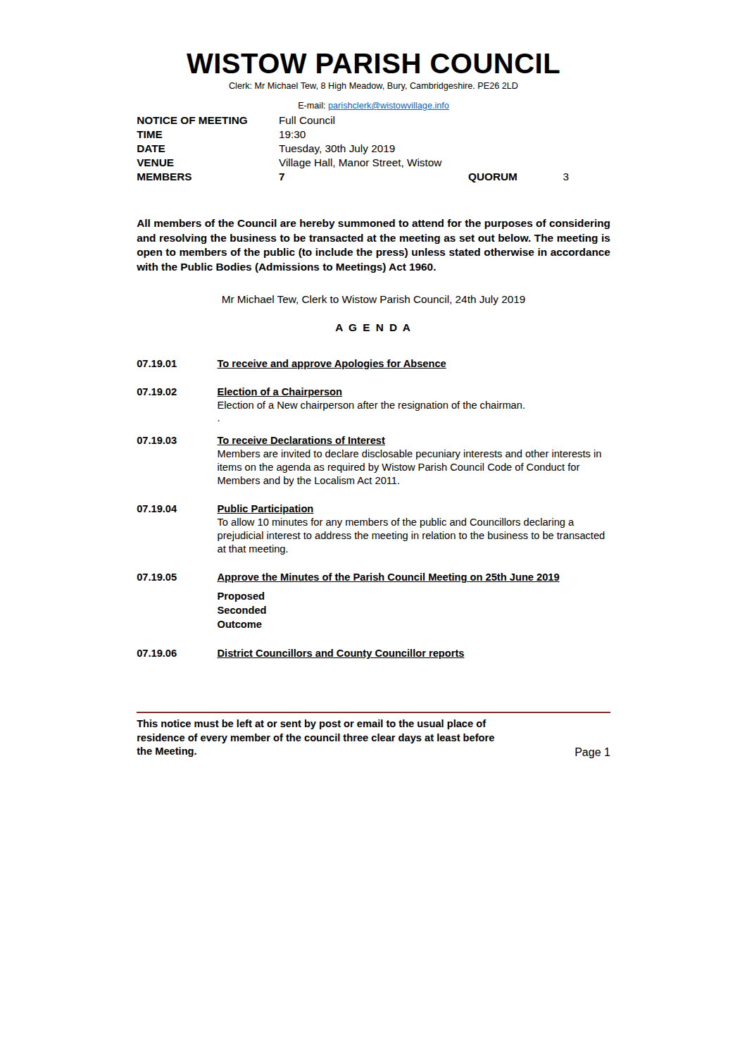WISTOW PARISH COUNCIL
Clerk: Mr Michael Tew, 8 High Meadow, Bury, Cambridgeshire. PE26 2LD
E-mail: parishclerk@wistowvillage.info
| NOTICE OF MEETING | Full Council | | |
| TIME | 19:30 | | |
| DATE | Tuesday, 30th July 2019 | | |
| VENUE | Village Hall, Manor Street, Wistow | | |
| MEMBERS | 7 | QUORUM | 3 |
All members of the Council are hereby summoned to attend for the purposes of considering and resolving the business to be transacted at the meeting as set out below. The meeting is open to members of the public (to include the press) unless stated otherwise in accordance with the Public Bodies (Admissions to Meetings) Act 1960.
Mr Michael Tew, Clerk to Wistow Parish Council, 24th July 2019
A G E N D A
| 07.19.01 | To receive and approve Apologies for Absence |
| 07.19.02 | Election of a Chairperson Election of a New chairperson after the resignation of the chairman. . |
| 07.19.03 | To receive Declarations of Interest Members are invited to declare disclosable pecuniary interests and other interests in items on the agenda as required by Wistow Parish Council Code of Conduct for Members and by the Localism Act 2011. |
| 07.19.04 | Public Participation To allow 10 minutes for any members of the public and Councillors declaring a prejudicial interest to address the meeting in relation to the business to be transacted at that meeting. |
| 07.19.05 | Approve the Minutes of the Parish Council Meeting on 25th June 2019 Proposed Seconded Outcome |
| 07.19.06 | District Councillors and County Councillor reports |
This notice must be left at or sent by post or email to the usual place of residence of every member of the council three clear days at least before the Meeting.
Page 1